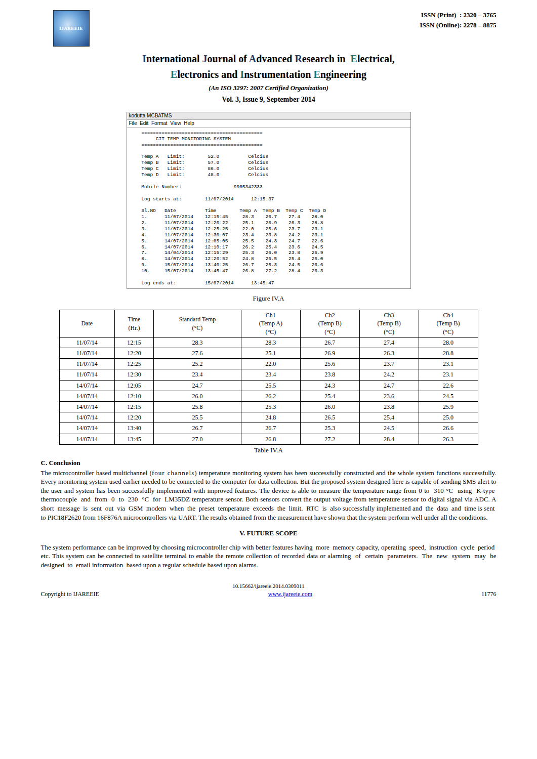ISSN (Print) : 2320 – 3765
ISSN (Online): 2278 – 8875
International Journal of Advanced Research in Electrical,
Electronics and Instrumentation Engineering
(An ISO 3297: 2007 Certified Organization)
Vol. 3, Issue 9, September 2014
kodutta MCBATMS
File Edit Format View Help
========================================== CIT TEMP MONITORING SYSTEM ========================================== Temp A Limit: 52.0 Celcius Temp B Limit: 57.0 Celcius Temp C Limit: 86.0 Celcius Temp D Limit: 48.0 Celcius Mobile Number: 9905342333 Log starts at: 11/07/2014 12:15:37 Sl.NO Date Time Temp A Temp B Temp C Temp D 1. 11/07/2014 12:15:45 28.3 26.7 27.4 28.0 2. 11/07/2014 12:20:22 25.1 26.9 26.3 28.8 3. 11/07/2014 12:25:25 22.0 25.6 23.7 23.1 4. 11/07/2014 12:30:07 23.4 23.8 24.2 23.1 5. 14/07/2014 12:05:05 25.5 24.3 24.7 22.6 6. 14/07/2014 12:10:17 26.2 25.4 23.6 24.5 7. 14/04/2014 12:15:29 25.3 26.0 23.8 25.9 8. 14/07/2014 12:20:52 24.8 26.5 25.4 25.0 9. 15/07/2014 13:40:25 26.7 25.3 24.5 26.6 10. 15/07/2014 13:45:47 26.8 27.2 28.4 26.3 Log ends at: 15/07/2014 13:45:47
Figure IV.A
| Date | Time (Hr.) | Standard Temp (°C) | Ch1 (Temp A) (°C) | Ch2 (Temp B) (°C) | Ch3 (Temp B) (°C) | Ch4 (Temp B) (°C) |
| --- | --- | --- | --- | --- | --- | --- |
| 11/07/14 | 12:15 | 28.3 | 28.3 | 26.7 | 27.4 | 28.0 |
| 11/07/14 | 12:20 | 27.6 | 25.1 | 26.9 | 26.3 | 28.8 |
| 11/07/14 | 12:25 | 25.2 | 22.0 | 25.6 | 23.7 | 23.1 |
| 11/07/14 | 12:30 | 23.4 | 23.4 | 23.8 | 24.2 | 23.1 |
| 14/07/14 | 12:05 | 24.7 | 25.5 | 24.3 | 24.7 | 22.6 |
| 14/07/14 | 12:10 | 26.0 | 26.2 | 25.4 | 23.6 | 24.5 |
| 14/07/14 | 12:15 | 25.8 | 25.3 | 26.0 | 23.8 | 25.9 |
| 14/07/14 | 12:20 | 25.5 | 24.8 | 26.5 | 25.4 | 25.0 |
| 14/07/14 | 13:40 | 26.7 | 26.7 | 25.3 | 24.5 | 26.6 |
| 14/07/14 | 13:45 | 27.0 | 26.8 | 27.2 | 28.4 | 26.3 |
Table IV.A
C. Conclusion
The microcontroller based multichannel (four channels) temperature monitoring system has been successfully constructed and the whole system functions successfully. Every monitoring system used earlier needed to be connected to the computer for data collection. But the proposed system designed here is capable of sending SMS alert to the user and system has been successfully implemented with improved features. The device is able to measure the temperature range from 0 to 310 °C using K-type thermocouple and from 0 to 230 °C for LM35DZ temperature sensor. Both sensors convert the output voltage from temperature sensor to digital signal via ADC. A short message is sent out via GSM modem when the preset temperature exceeds the limit. RTC is also successfully implemented and the data and time is sent to PIC18F2620 from 16F876A microcontrollers via UART. The results obtained from the measurement have shown that the system perform well under all the conditions.
V. FUTURE SCOPE
The system performance can be improved by choosing microcontroller chip with better features having more memory capacity, operating speed, instruction cycle period etc. This system can be connected to satellite terminal to enable the remote collection of recorded data or alarming of certain parameters. The new system may be designed to email information based upon a regular schedule based upon alarms.
10.15662/ijareeie.2014.0309011
Copyright to IJAREEIE
www.ijareeie.com
11776